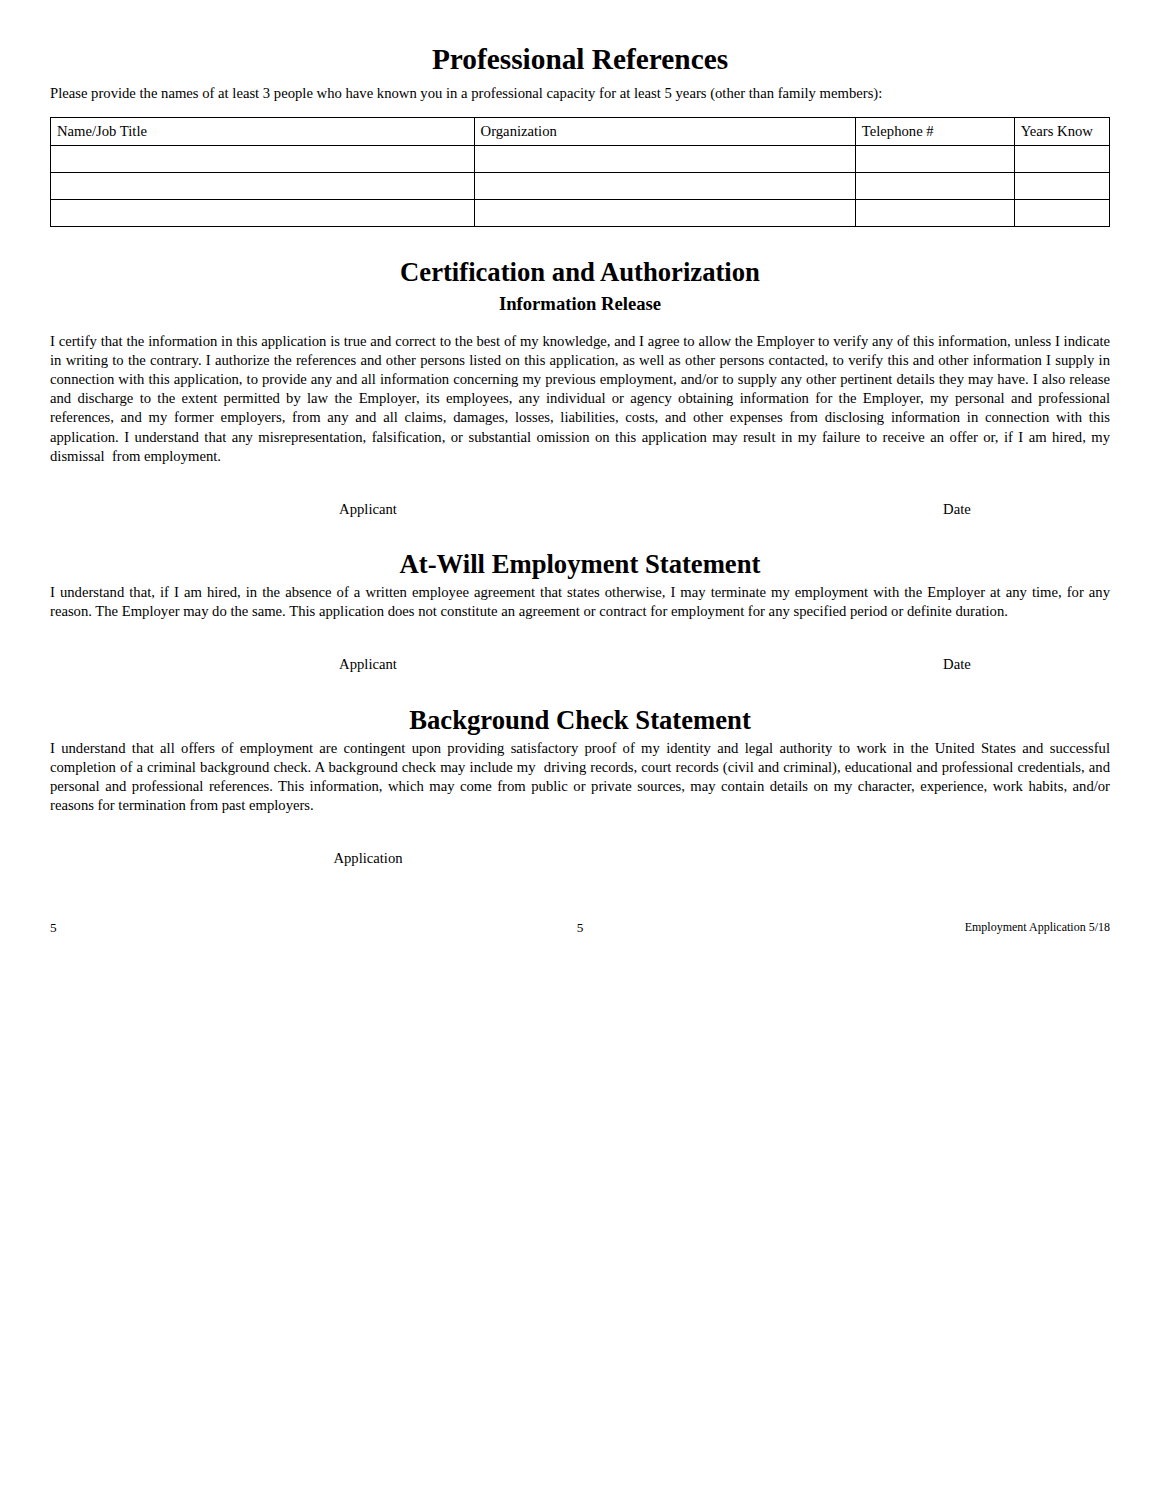Professional References
Please provide the names of at least 3 people who have known you in a professional capacity for at least 5 years (other than family members):
| Name/Job Title | Organization | Telephone # | Years Know |
| --- | --- | --- | --- |
Certification and Authorization
Information Release
I certify that the information in this application is true and correct to the best of my knowledge, and I agree to allow the Employer to verify any of this information, unless I indicate in writing to the contrary. I authorize the references and other persons listed on this application, as well as other persons contacted, to verify this and other information I supply in connection with this application, to provide any and all information concerning my previous employment, and/or to supply any other pertinent details they may have. I also release and discharge to the extent permitted by law the Employer, its employees, any individual or agency obtaining information for the Employer, my personal and professional references, and my former employers, from any and all claims, damages, losses, liabilities, costs, and other expenses from disclosing information in connection with this application. I understand that any misrepresentation, falsification, or substantial omission on this application may result in my failure to receive an offer or, if I am hired, my dismissal from employment.
| Applicant | | Date |
At-Will Employment Statement
I understand that, if I am hired, in the absence of a written employee agreement that states otherwise, I may terminate my employment with the Employer at any time, for any reason. The Employer may do the same. This application does not constitute an agreement or contract for employment for any specified period or definite duration.
| Applicant | | Date |
Background Check Statement
I understand that all offers of employment are contingent upon providing satisfactory proof of my identity and legal authority to work in the United States and successful completion of a criminal background check. A background check may include my driving records, court records (civil and criminal), educational and professional credentials, and personal and professional references. This information, which may come from public or private sources, may contain details on my character, experience, work habits, and/or reasons for termination from past employers.
| Application | | |
5
5
Employment Application 5/18